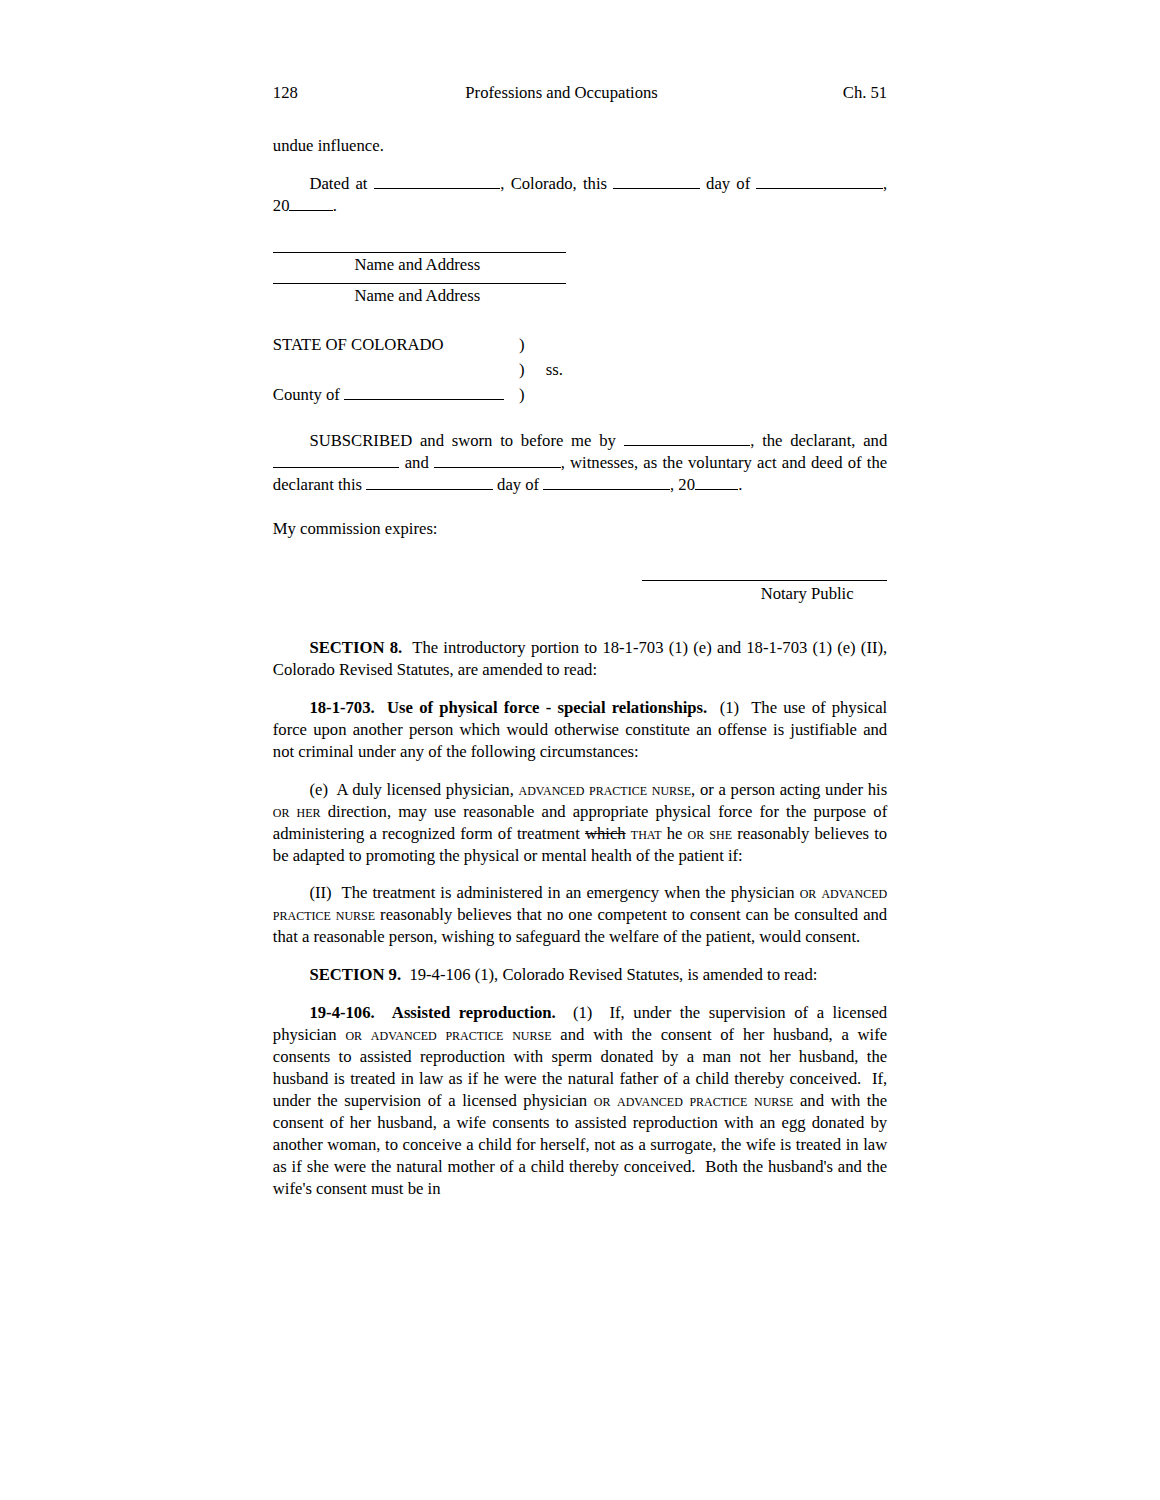128
Professions and Occupations
Ch. 51
undue influence.
Dated at , Colorado, this day of , 20 .
Name and Address
Name and Address
| STATE OF COLORADO | ) | |
| | ) | ss. |
| County of | ) | |
SUBSCRIBED and sworn to before me by , the declarant, and and , witnesses, as the voluntary act and deed of the declarant this day of , 20 .
My commission expires:
Notary Public
SECTION 8. The introductory portion to 18-1-703 (1) (e) and 18-1-703 (1) (e) (II), Colorado Revised Statutes, are amended to read:
18-1-703. Use of physical force - special relationships. (1) The use of physical force upon another person which would otherwise constitute an offense is justifiable and not criminal under any of the following circumstances:
(e) A duly licensed physician, advanced practice nurse, or a person acting under his or her direction, may use reasonable and appropriate physical force for the purpose of administering a recognized form of treatment which that he or she reasonably believes to be adapted to promoting the physical or mental health of the patient if:
(II) The treatment is administered in an emergency when the physician or advanced practice nurse reasonably believes that no one competent to consent can be consulted and that a reasonable person, wishing to safeguard the welfare of the patient, would consent.
SECTION 9. 19-4-106 (1), Colorado Revised Statutes, is amended to read:
19-4-106. Assisted reproduction. (1) If, under the supervision of a licensed physician or advanced practice nurse and with the consent of her husband, a wife consents to assisted reproduction with sperm donated by a man not her husband, the husband is treated in law as if he were the natural father of a child thereby conceived. If, under the supervision of a licensed physician or advanced practice nurse and with the consent of her husband, a wife consents to assisted reproduction with an egg donated by another woman, to conceive a child for herself, not as a surrogate, the wife is treated in law as if she were the natural mother of a child thereby conceived. Both the husband's and the wife's consent must be in